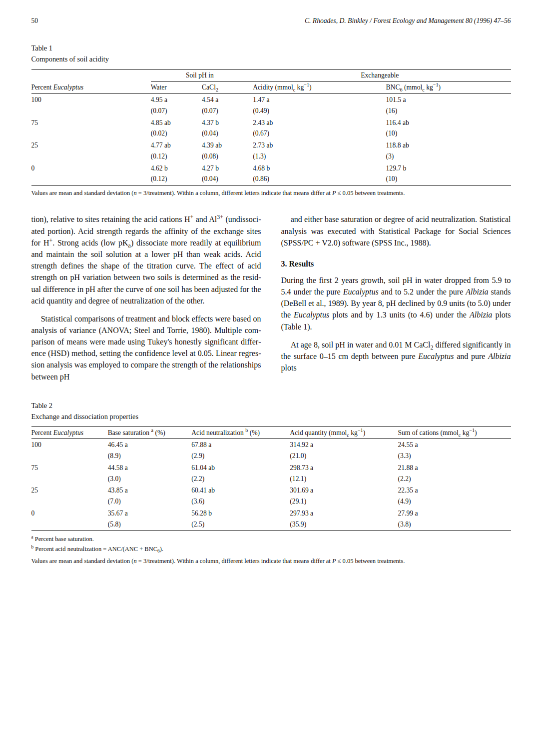50 C. Rhoades, D. Binkley / Forest Ecology and Management 80 (1996) 47–56
Table 1
Components of soil acidity
| Percent Eucalyptus | Soil pH in | Exchangeable |
| --- | --- | --- |
| Water | CaCl 2 | Acidity (mmol c kg −1 ) | BNC 6 (mmol c kg −1 ) |
| 100 | 4.95 a | 4.54 a | 1.47 a | 101.5 a |
| | (0.07) | (0.07) | (0.49) | (16) |
| 75 | 4.85 ab | 4.37 b | 2.43 ab | 116.4 ab |
| | (0.02) | (0.04) | (0.67) | (10) |
| 25 | 4.77 ab | 4.39 ab | 2.73 ab | 118.8 ab |
| | (0.12) | (0.08) | (1.3) | (3) |
| 0 | 4.62 b | 4.27 b | 4.68 b | 129.7 b |
| | (0.12) | (0.04) | (0.86) | (10) |
Values are mean and standard deviation (n = 3/treatment). Within a column, different letters indicate that means differ at P ≤ 0.05 between treatments.
tion), relative to sites retaining the acid cations H+ and Al3+ (undissociated portion). Acid strength regards the affinity of the exchange sites for H+. Strong acids (low pKa) dissociate more readily at equilibrium and maintain the soil solution at a lower pH than weak acids. Acid strength defines the shape of the titration curve. The effect of acid strength on pH variation between two soils is determined as the residual difference in pH after the curve of one soil has been adjusted for the acid quantity and degree of neutralization of the other.
Statistical comparisons of treatment and block effects were based on analysis of variance (ANOVA; Steel and Torrie, 1980). Multiple comparison of means were made using Tukey's honestly significant difference (HSD) method, setting the confidence level at 0.05. Linear regression analysis was employed to compare the strength of the relationships between pH
and either base saturation or degree of acid neutralization. Statistical analysis was executed with Statistical Package for Social Sciences (SPSS/PC + V2.0) software (SPSS Inc., 1988).
3. Results
During the first 2 years growth, soil pH in water dropped from 5.9 to 5.4 under the pure Eucalyptus and to 5.2 under the pure Albizia stands (DeBell et al., 1989). By year 8, pH declined by 0.9 units (to 5.0) under the Eucalyptus plots and by 1.3 units (to 4.6) under the Albizia plots (Table 1).
At age 8, soil pH in water and 0.01 M CaCl2 differed significantly in the surface 0–15 cm depth between pure Eucalyptus and pure Albizia plots
Table 2
Exchange and dissociation properties
| Percent Eucalyptus | Base saturation a (%) | Acid neutralization b (%) | Acid quantity (mmol c kg −1 ) | Sum of cations (mmol c kg −1 ) |
| --- | --- | --- | --- | --- |
| 100 | 46.45 a | 67.88 a | 314.92 a | 24.55 a |
| | (8.9) | (2.9) | (21.0) | (3.3) |
| 75 | 44.58 a | 61.04 ab | 298.73 a | 21.88 a |
| | (3.0) | (2.2) | (12.1) | (2.2) |
| 25 | 43.85 a | 60.41 ab | 301.69 a | 22.35 a |
| | (7.0) | (3.6) | (29.1) | (4.9) |
| 0 | 35.67 a | 56.28 b | 297.93 a | 27.99 a |
| | (5.8) | (2.5) | (35.9) | (3.8) |
a Percent base saturation.
b Percent acid neutralization = ANC/(ANC + BNC6).
Values are mean and standard deviation (n = 3/treatment). Within a column, different letters indicate that means differ at P ≤ 0.05 between treatments.